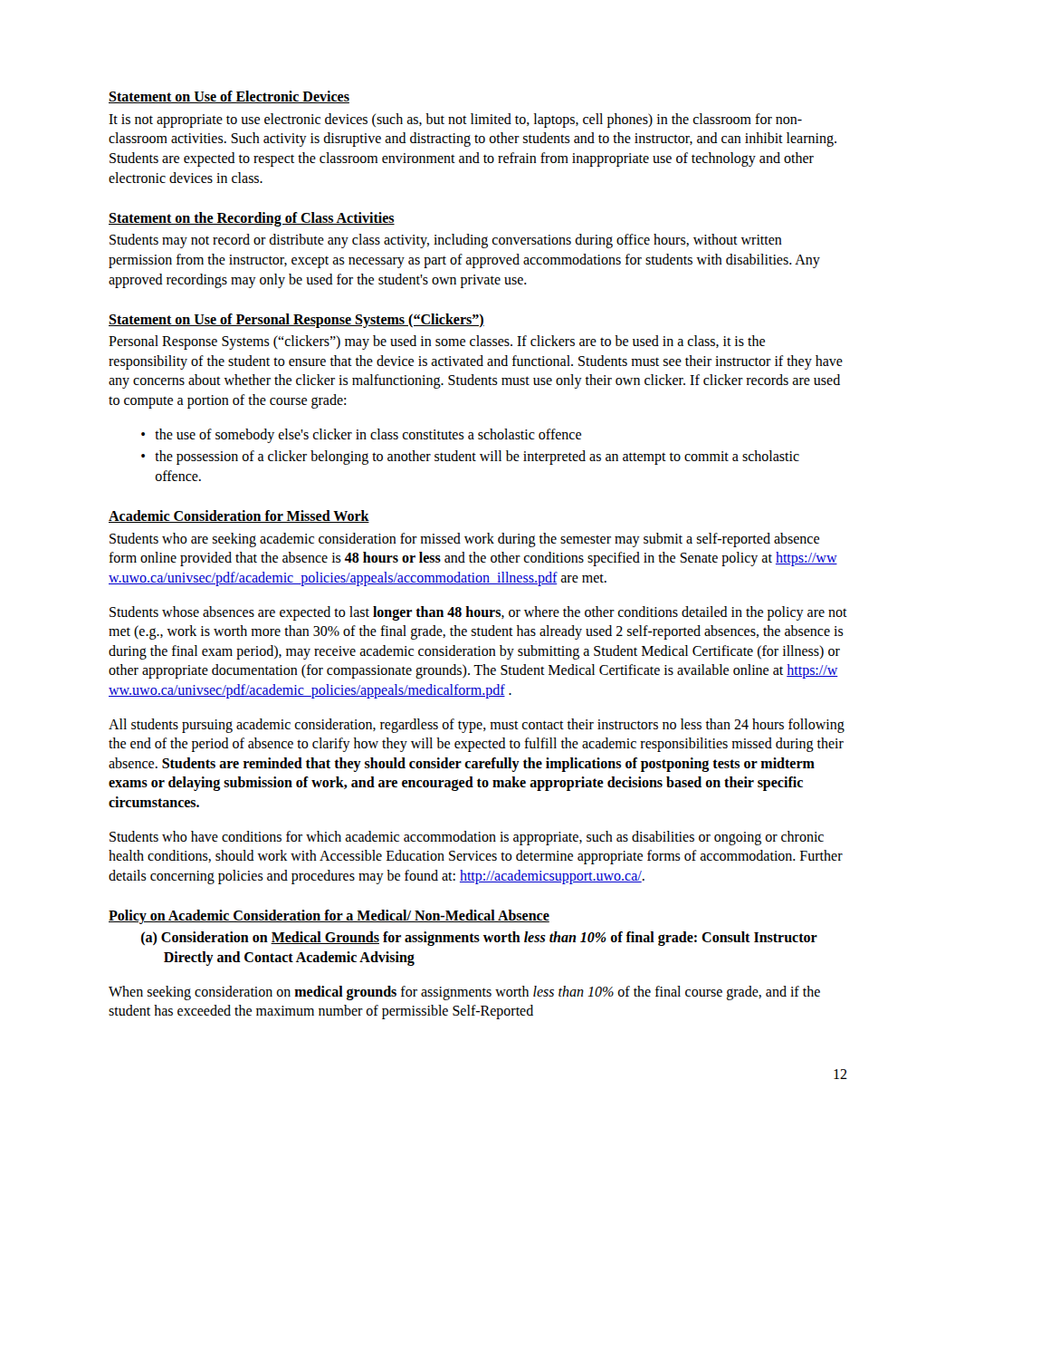Statement on Use of Electronic Devices
It is not appropriate to use electronic devices (such as, but not limited to, laptops, cell phones) in the classroom for non-classroom activities. Such activity is disruptive and distracting to other students and to the instructor, and can inhibit learning. Students are expected to respect the classroom environment and to refrain from inappropriate use of technology and other electronic devices in class.
Statement on the Recording of Class Activities
Students may not record or distribute any class activity, including conversations during office hours, without written permission from the instructor, except as necessary as part of approved accommodations for students with disabilities. Any approved recordings may only be used for the student's own private use.
Statement on Use of Personal Response Systems (“Clickers”)
Personal Response Systems (“clickers”) may be used in some classes. If clickers are to be used in a class, it is the responsibility of the student to ensure that the device is activated and functional. Students must see their instructor if they have any concerns about whether the clicker is malfunctioning. Students must use only their own clicker. If clicker records are used to compute a portion of the course grade:
the use of somebody else's clicker in class constitutes a scholastic offence
the possession of a clicker belonging to another student will be interpreted as an attempt to commit a scholastic offence.
Academic Consideration for Missed Work
Students who are seeking academic consideration for missed work during the semester may submit a self-reported absence form online provided that the absence is 48 hours or less and the other conditions specified in the Senate policy at https://www.uwo.ca/univsec/pdf/academic_policies/appeals/accommodation_illness.pdf are met.
Students whose absences are expected to last longer than 48 hours, or where the other conditions detailed in the policy are not met (e.g., work is worth more than 30% of the final grade, the student has already used 2 self-reported absences, the absence is during the final exam period), may receive academic consideration by submitting a Student Medical Certificate (for illness) or other appropriate documentation (for compassionate grounds). The Student Medical Certificate is available online at https://www.uwo.ca/univsec/pdf/academic_policies/appeals/medicalform.pdf .
All students pursuing academic consideration, regardless of type, must contact their instructors no less than 24 hours following the end of the period of absence to clarify how they will be expected to fulfill the academic responsibilities missed during their absence. Students are reminded that they should consider carefully the implications of postponing tests or midterm exams or delaying submission of work, and are encouraged to make appropriate decisions based on their specific circumstances.
Students who have conditions for which academic accommodation is appropriate, such as disabilities or ongoing or chronic health conditions, should work with Accessible Education Services to determine appropriate forms of accommodation. Further details concerning policies and procedures may be found at: http://academicsupport.uwo.ca/.
Policy on Academic Consideration for a Medical/ Non-Medical Absence
(a) Consideration on Medical Grounds for assignments worth less than 10% of final grade: Consult Instructor Directly and Contact Academic Advising
When seeking consideration on medical grounds for assignments worth less than 10% of the final course grade, and if the student has exceeded the maximum number of permissible Self-Reported
12